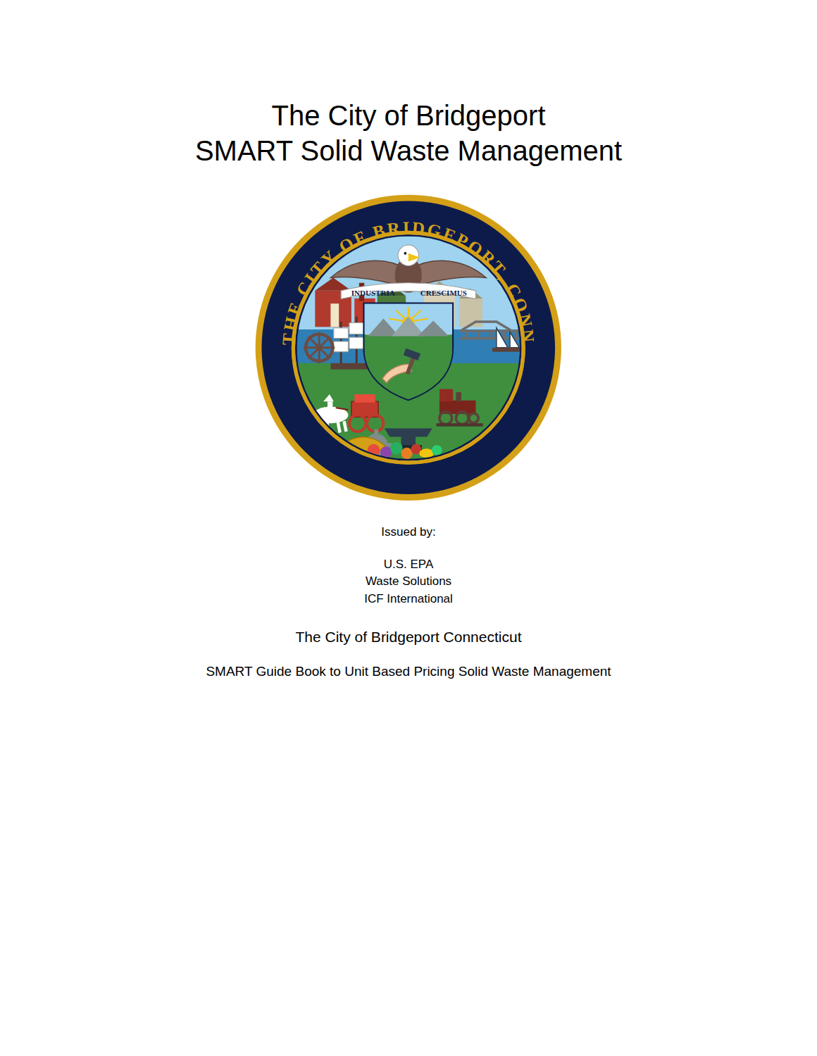The City of BridgeportSMART Solid Waste Management
SEAL OF THE CITY OF BRIDGEPORT, CONNECTICUT INCORPORATED 1836 INDUSTRIA CRESCIMUS
Issued by:
U.S. EPA
Waste Solutions
ICF International
The City of Bridgeport Connecticut
SMART Guide Book to Unit Based Pricing Solid Waste Management